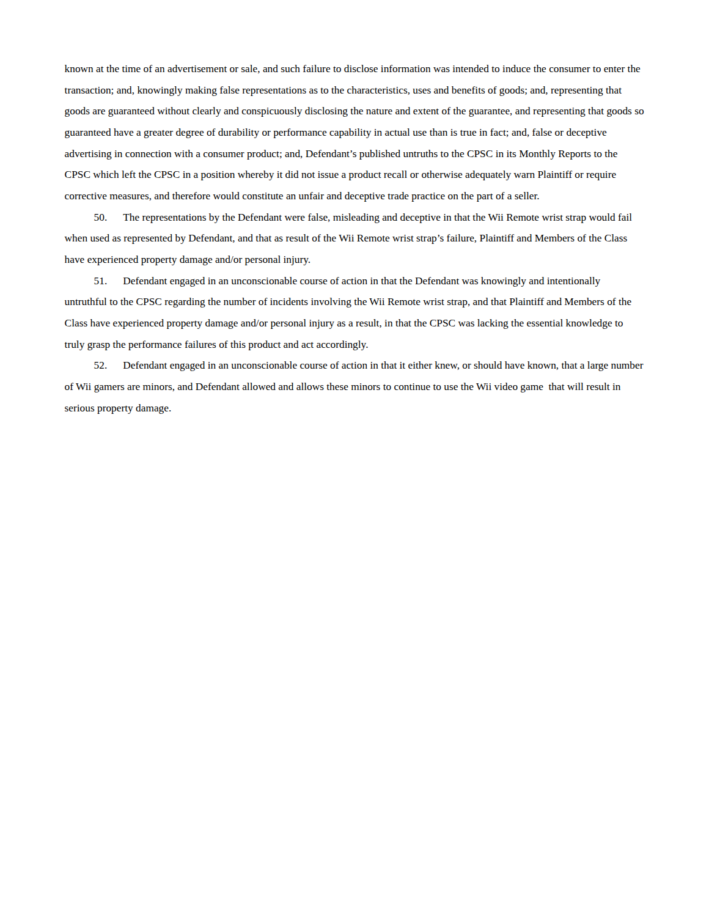known at the time of an advertisement or sale, and such failure to disclose information was intended to induce the consumer to enter the transaction; and, knowingly making false representations as to the characteristics, uses and benefits of goods; and, representing that goods are guaranteed without clearly and conspicuously disclosing the nature and extent of the guarantee, and representing that goods so guaranteed have a greater degree of durability or performance capability in actual use than is true in fact; and, false or deceptive advertising in connection with a consumer product; and, Defendant’s published untruths to the CPSC in its Monthly Reports to the CPSC which left the CPSC in a position whereby it did not issue a product recall or otherwise adequately warn Plaintiff or require corrective measures, and therefore would constitute an unfair and deceptive trade practice on the part of a seller.
50. The representations by the Defendant were false, misleading and deceptive in that the Wii Remote wrist strap would fail when used as represented by Defendant, and that as result of the Wii Remote wrist strap’s failure, Plaintiff and Members of the Class have experienced property damage and/or personal injury.
51. Defendant engaged in an unconscionable course of action in that the Defendant was knowingly and intentionally untruthful to the CPSC regarding the number of incidents involving the Wii Remote wrist strap, and that Plaintiff and Members of the Class have experienced property damage and/or personal injury as a result, in that the CPSC was lacking the essential knowledge to truly grasp the performance failures of this product and act accordingly.
52. Defendant engaged in an unconscionable course of action in that it either knew, or should have known, that a large number of Wii gamers are minors, and Defendant allowed and allows these minors to continue to use the Wii video game that will result in serious property damage.